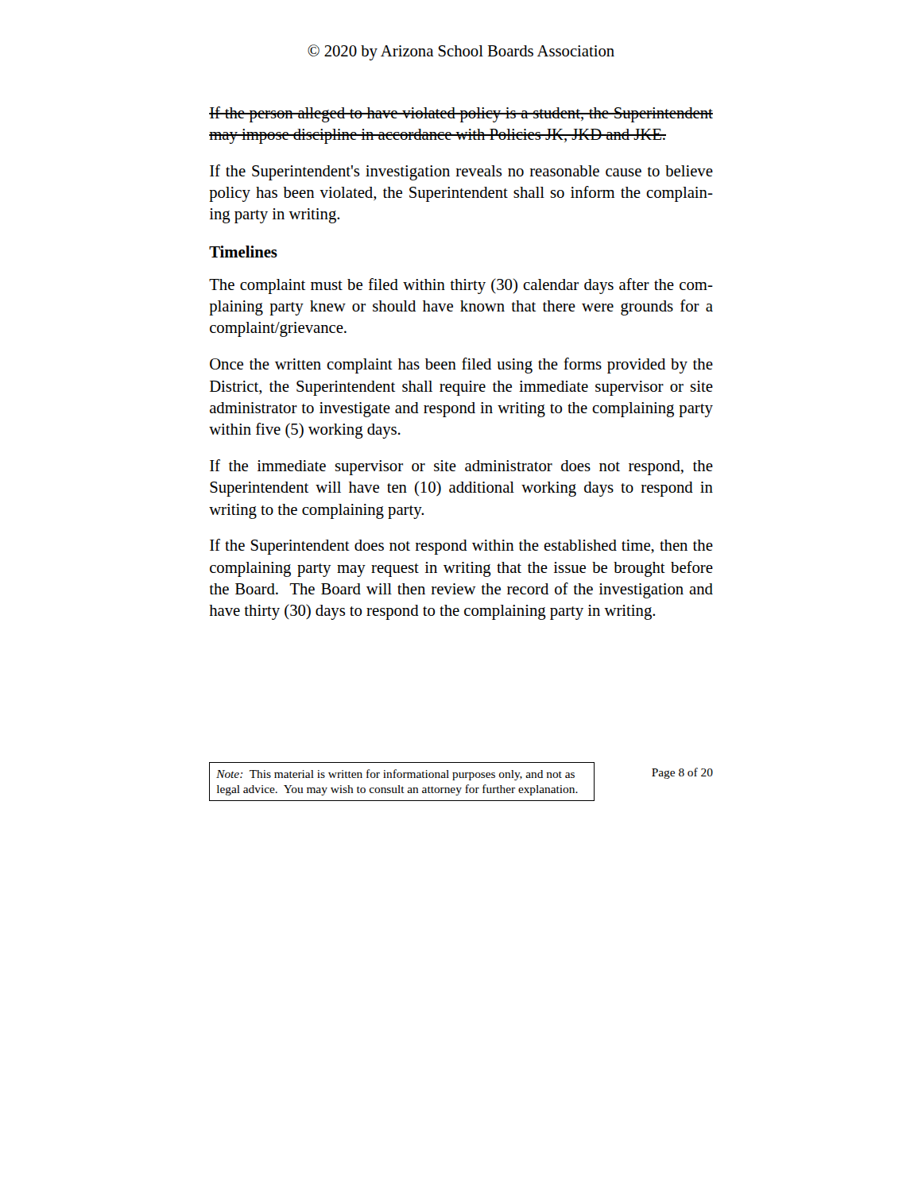© 2020 by Arizona School Boards Association
If the person alleged to have violated policy is a student, the Superintendent may impose discipline in accordance with Policies JK, JKD and JKE.
If the Superintendent's investigation reveals no reasonable cause to believe policy has been violated, the Superintendent shall so inform the complaining party in writing.
Timelines
The complaint must be filed within thirty (30) calendar days after the complaining party knew or should have known that there were grounds for a complaint/grievance.
Once the written complaint has been filed using the forms provided by the District, the Superintendent shall require the immediate supervisor or site administrator to investigate and respond in writing to the complaining party within five (5) working days.
If the immediate supervisor or site administrator does not respond, the Superintendent will have ten (10) additional working days to respond in writing to the complaining party.
If the Superintendent does not respond within the established time, then the complaining party may request in writing that the issue be brought before the Board. The Board will then review the record of the investigation and have thirty (30) days to respond to the complaining party in writing.
Note: This material is written for informational purposes only, and not as legal advice. You may wish to consult an attorney for further explanation.
Page 8 of 20